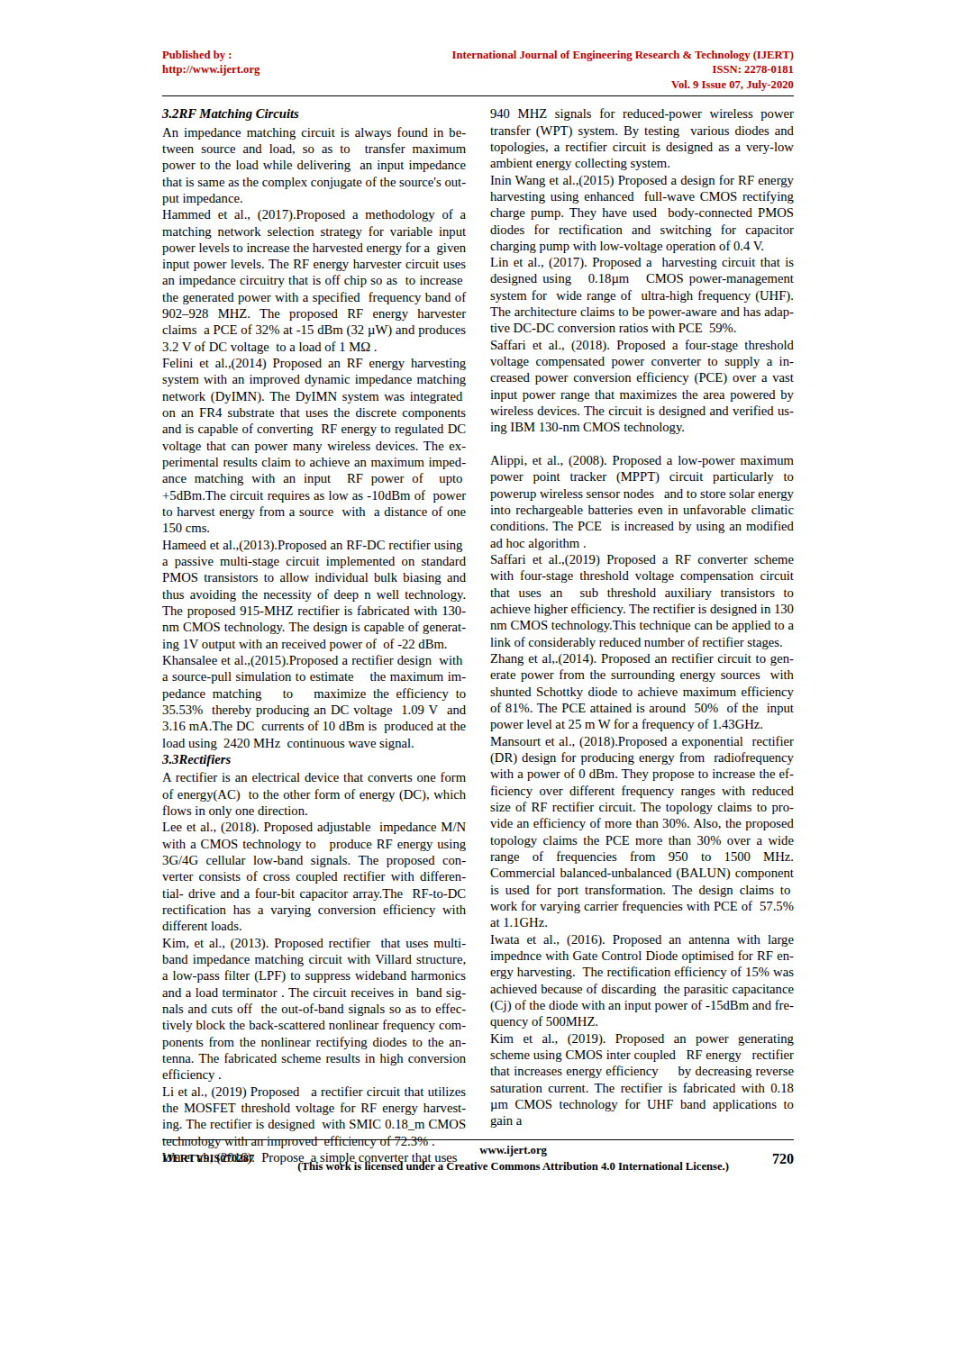Published by :
http://www.ijert.org
International Journal of Engineering Research & Technology (IJERT)
ISSN: 2278-0181
Vol. 9 Issue 07, July-2020
3.2RF Matching Circuits
An impedance matching circuit is always found in between source and load, so as to transfer maximum power to the load while delivering an input impedance that is same as the complex conjugate of the source's output impedance.
Hammed et al., (2017).Proposed a methodology of a matching network selection strategy for variable input power levels to increase the harvested energy for a given input power levels. The RF energy harvester circuit uses an impedance circuitry that is off chip so as to increase the generated power with a specified frequency band of 902–928 MHZ. The proposed RF energy harvester claims a PCE of 32% at -15 dBm (32 µW) and produces 3.2 V of DC voltage to a load of 1 MΩ .
Felini et al.,(2014) Proposed an RF energy harvesting system with an improved dynamic impedance matching network (DyIMN). The DyIMN system was integrated on an FR4 substrate that uses the discrete components and is capable of converting RF energy to regulated DC voltage that can power many wireless devices. The experimental results claim to achieve an maximum impedance matching with an input RF power of upto +5dBm.The circuit requires as low as -10dBm of power to harvest energy from a source with a distance of one 150 cms.
Hameed et al.,(2013).Proposed an RF-DC rectifier using a passive multi-stage circuit implemented on standard PMOS transistors to allow individual bulk biasing and thus avoiding the necessity of deep n well technology. The proposed 915-MHZ rectifier is fabricated with 130-nm CMOS technology. The design is capable of generating 1V output with an received power of of -22 dBm.
Khansalee et al.,(2015).Proposed a rectifier design with a source-pull simulation to estimate the maximum impedance matching to maximize the efficiency to 35.53% thereby producing an DC voltage 1.09 V and 3.16 mA.The DC currents of 10 dBm is produced at the load using 2420 MHz continuous wave signal.
3.3Rectifiers
A rectifier is an electrical device that converts one form of energy(AC) to the other form of energy (DC), which flows in only one direction.
Lee et al., (2018). Proposed adjustable impedance M/N with a CMOS technology to produce RF energy using 3G/4G cellular low-band signals. The proposed converter consists of cross coupled rectifier with differential- drive and a four-bit capacitor array.The RF-to-DC rectification has a varying conversion efficiency with different loads.
Kim, et al., (2013). Proposed rectifier that uses multi-band impedance matching circuit with Villard structure, a low-pass filter (LPF) to suppress wideband harmonics and a load terminator . The circuit receives in band signals and cuts off the out-of-band signals so as to effectively block the back-scattered nonlinear frequency components from the nonlinear rectifying diodes to the antenna. The fabricated scheme results in high conversion efficiency .
Li et al., (2019) Proposed a rectifier circuit that utilizes the MOSFET threshold voltage for RF energy harvesting. The rectifier is designed with SMIC 0.18_m CMOS technology with an improved efficiency of 72.3% .
Wu et al., (2016). Propose a simple converter that uses
940 MHZ signals for reduced-power wireless power transfer (WPT) system. By testing various diodes and topologies, a rectifier circuit is designed as a very-low ambient energy collecting system.
Inin Wang et al.,(2015) Proposed a design for RF energy harvesting using enhanced full-wave CMOS rectifying charge pump. They have used body-connected PMOS diodes for rectification and switching for capacitor charging pump with low-voltage operation of 0.4 V.
Lin et al., (2017). Proposed a harvesting circuit that is designed using 0.18µm CMOS power-management system for wide range of ultra-high frequency (UHF). The architecture claims to be power-aware and has adaptive DC-DC conversion ratios with PCE 59%.
Saffari et al., (2018). Proposed a four-stage threshold voltage compensated power converter to supply a increased power conversion efficiency (PCE) over a vast input power range that maximizes the area powered by wireless devices. The circuit is designed and verified using IBM 130-nm CMOS technology.
Alippi, et al., (2008). Proposed a low-power maximum power point tracker (MPPT) circuit particularly to powerup wireless sensor nodes and to store solar energy into rechargeable batteries even in unfavorable climatic conditions. The PCE is increased by using an modified ad hoc algorithm .
Saffari et al.,(2019) Proposed a RF converter scheme with four-stage threshold voltage compensation circuit that uses an sub threshold auxiliary transistors to achieve higher efficiency. The rectifier is designed in 130 nm CMOS technology.This technique can be applied to a link of considerably reduced number of rectifier stages.
Zhang et al,.(2014). Proposed an rectifier circuit to generate power from the surrounding energy sources with shunted Schottky diode to achieve maximum efficiency of 81%. The PCE attained is around 50% of the input power level at 25 m W for a frequency of 1.43GHz.
Mansourt et al., (2018).Proposed a exponential rectifier (DR) design for producing energy from radiofrequency with a power of 0 dBm. They propose to increase the efficiency over different frequency ranges with reduced size of RF rectifier circuit. The topology claims to provide an efficiency of more than 30%. Also, the proposed topology claims the PCE more than 30% over a wide range of frequencies from 950 to 1500 MHz. Commercial balanced-unbalanced (BALUN) component is used for port transformation. The design claims to work for varying carrier frequencies with PCE of 57.5% at 1.1GHz.
Iwata et al., (2016). Proposed an antenna with large impednce with Gate Control Diode optimised for RF energy harvesting. The rectification efficiency of 15% was achieved because of discarding the parasitic capacitance (Cj) of the diode with an input power of -15dBm and frequency of 500MHZ.
Kim et al., (2019). Proposed an power generating scheme using CMOS inter coupled RF energy rectifier that increases energy efficiency by decreasing reverse saturation current. The rectifier is fabricated with 0.18 µm CMOS technology for UHF band applications to gain a
IJERTV9IS070287
www.ijert.org (This work is licensed under a Creative Commons Attribution 4.0 International License.)
720